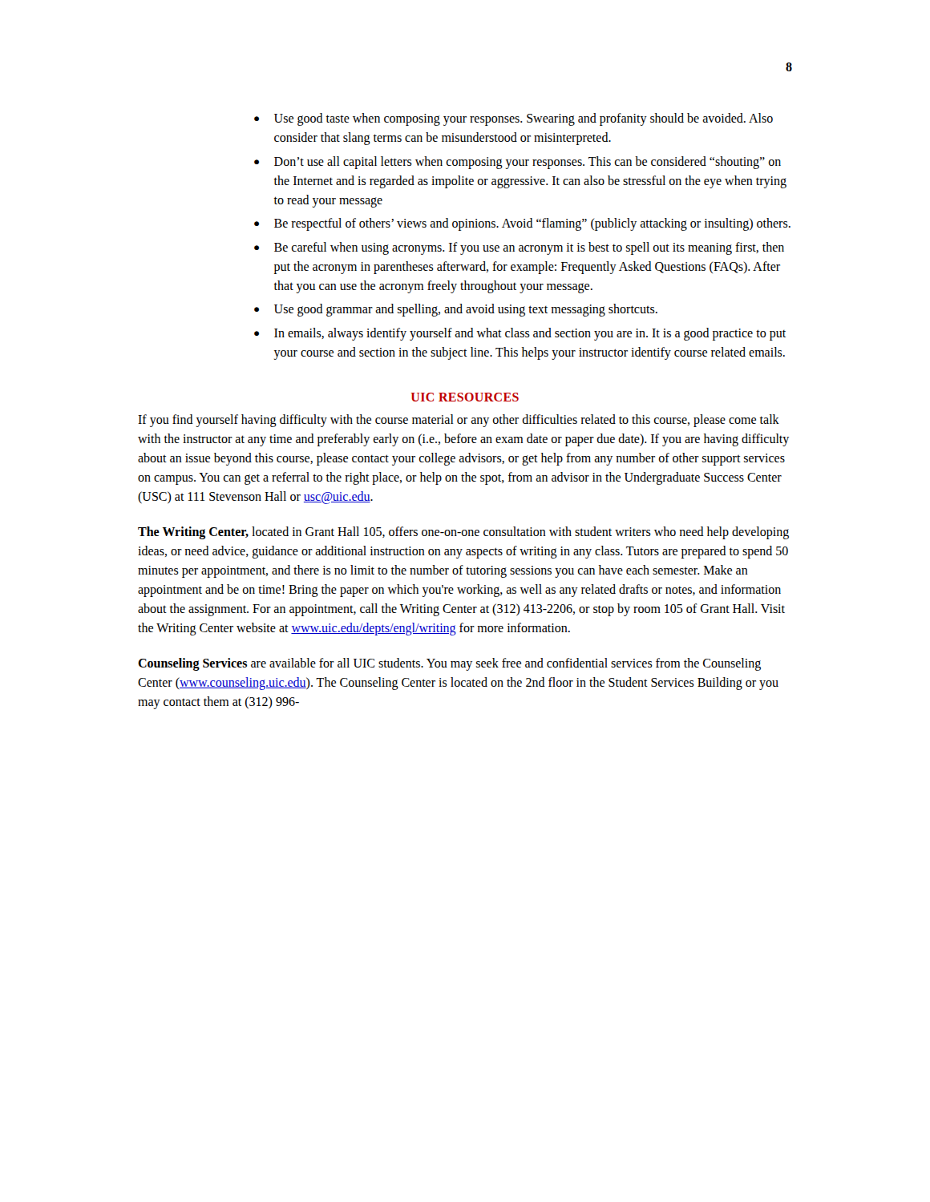8
Use good taste when composing your responses. Swearing and profanity should be avoided. Also consider that slang terms can be misunderstood or misinterpreted.
Don’t use all capital letters when composing your responses. This can be considered “shouting” on the Internet and is regarded as impolite or aggressive. It can also be stressful on the eye when trying to read your message
Be respectful of others’ views and opinions. Avoid “flaming” (publicly attacking or insulting) others.
Be careful when using acronyms. If you use an acronym it is best to spell out its meaning first, then put the acronym in parentheses afterward, for example: Frequently Asked Questions (FAQs). After that you can use the acronym freely throughout your message.
Use good grammar and spelling, and avoid using text messaging shortcuts.
In emails, always identify yourself and what class and section you are in. It is a good practice to put your course and section in the subject line. This helps your instructor identify course related emails.
UIC RESOURCES
If you find yourself having difficulty with the course material or any other difficulties related to this course, please come talk with the instructor at any time and preferably early on (i.e., before an exam date or paper due date). If you are having difficulty about an issue beyond this course, please contact your college advisors, or get help from any number of other support services on campus. You can get a referral to the right place, or help on the spot, from an advisor in the Undergraduate Success Center (USC) at 111 Stevenson Hall or usc@uic.edu.
The Writing Center, located in Grant Hall 105, offers one-on-one consultation with student writers who need help developing ideas, or need advice, guidance or additional instruction on any aspects of writing in any class. Tutors are prepared to spend 50 minutes per appointment, and there is no limit to the number of tutoring sessions you can have each semester. Make an appointment and be on time! Bring the paper on which you're working, as well as any related drafts or notes, and information about the assignment. For an appointment, call the Writing Center at (312) 413-2206, or stop by room 105 of Grant Hall. Visit the Writing Center website at www.uic.edu/depts/engl/writing for more information.
Counseling Services are available for all UIC students. You may seek free and confidential services from the Counseling Center (www.counseling.uic.edu). The Counseling Center is located on the 2nd floor in the Student Services Building or you may contact them at (312) 996-